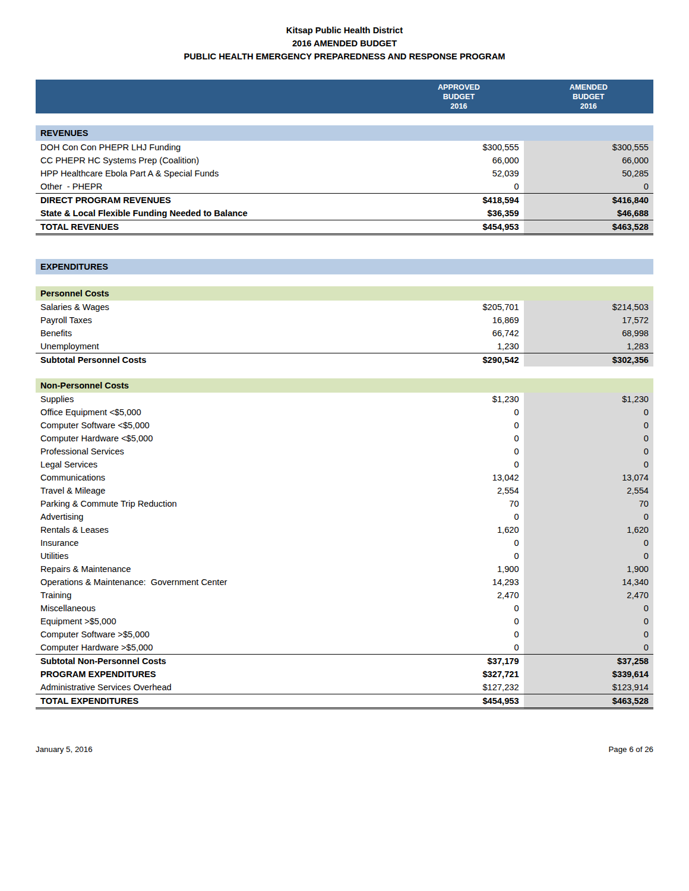Kitsap Public Health District
2016 AMENDED BUDGET
PUBLIC HEALTH EMERGENCY PREPAREDNESS AND RESPONSE PROGRAM
| | APPROVED BUDGET 2016 | AMENDED BUDGET 2016 |
| --- | --- | --- |
| REVENUES | | |
| DOH Con Con PHEPR LHJ Funding | $300,555 | $300,555 |
| CC PHEPR HC Systems Prep (Coalition) | 66,000 | 66,000 |
| HPP Healthcare Ebola Part A & Special Funds | 52,039 | 50,285 |
| Other - PHEPR | 0 | 0 |
| DIRECT PROGRAM REVENUES | $418,594 | $416,840 |
| State & Local Flexible Funding Needed to Balance | $36,359 | $46,688 |
| TOTAL REVENUES | $454,953 | $463,528 |
| EXPENDITURES | | |
| Personnel Costs | | |
| Salaries & Wages | $205,701 | $214,503 |
| Payroll Taxes | 16,869 | 17,572 |
| Benefits | 66,742 | 68,998 |
| Unemployment | 1,230 | 1,283 |
| Subtotal Personnel Costs | $290,542 | $302,356 |
| Non-Personnel Costs | | |
| Supplies | $1,230 | $1,230 |
| Office Equipment <$5,000 | 0 | 0 |
| Computer Software <$5,000 | 0 | 0 |
| Computer Hardware <$5,000 | 0 | 0 |
| Professional Services | 0 | 0 |
| Legal Services | 0 | 0 |
| Communications | 13,042 | 13,074 |
| Travel & Mileage | 2,554 | 2,554 |
| Parking & Commute Trip Reduction | 70 | 70 |
| Advertising | 0 | 0 |
| Rentals & Leases | 1,620 | 1,620 |
| Insurance | 0 | 0 |
| Utilities | 0 | 0 |
| Repairs & Maintenance | 1,900 | 1,900 |
| Operations & Maintenance: Government Center | 14,293 | 14,340 |
| Training | 2,470 | 2,470 |
| Miscellaneous | 0 | 0 |
| Equipment >$5,000 | 0 | 0 |
| Computer Software >$5,000 | 0 | 0 |
| Computer Hardware >$5,000 | 0 | 0 |
| Subtotal Non-Personnel Costs | $37,179 | $37,258 |
| PROGRAM EXPENDITURES | $327,721 | $339,614 |
| Administrative Services Overhead | $127,232 | $123,914 |
| TOTAL EXPENDITURES | $454,953 | $463,528 |
January 5, 2016 Page 6 of 26